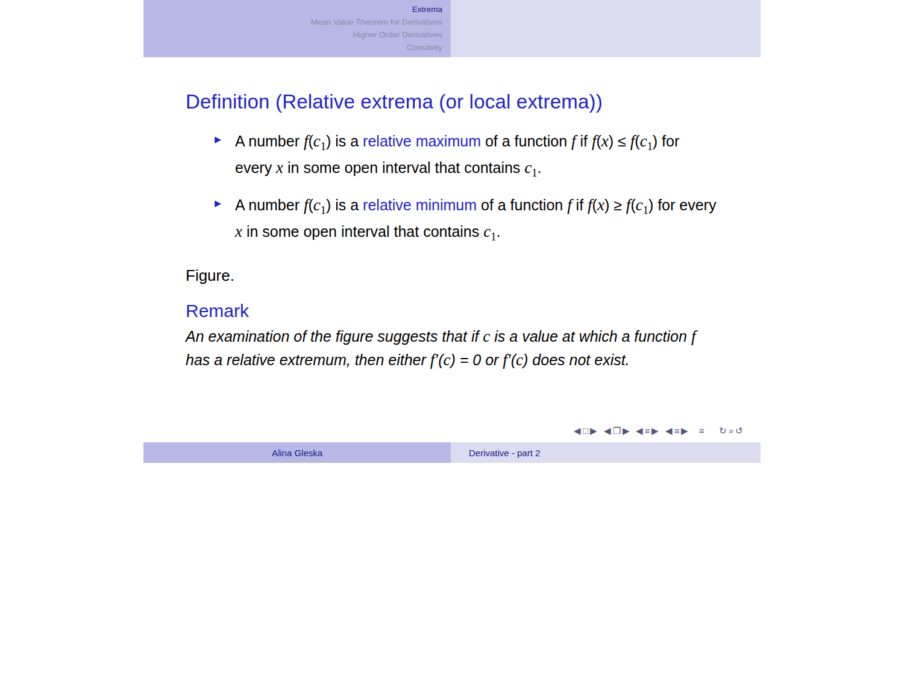Extrema
Mean Value Theorem for Derivatives
Higher Order Derivatives
Concavity
Definition (Relative extrema (or local extrema))
A number f(c1) is a relative maximum of a function f if f(x) ≤ f(c1) for every x in some open interval that contains c1.
A number f(c1) is a relative minimum of a function f if f(x) ≥ f(c1) for every x in some open interval that contains c1.
Figure.
Remark
An examination of the figure suggests that if c is a value at which a function f has a relative extremum, then either f′(c) = 0 or f′(c) does not exist.
◀□▶ ◀❐▶ ◀≡▶ ◀≡▶ ≡ ↻⌕↺
Alina Gleska
Derivative - part 2